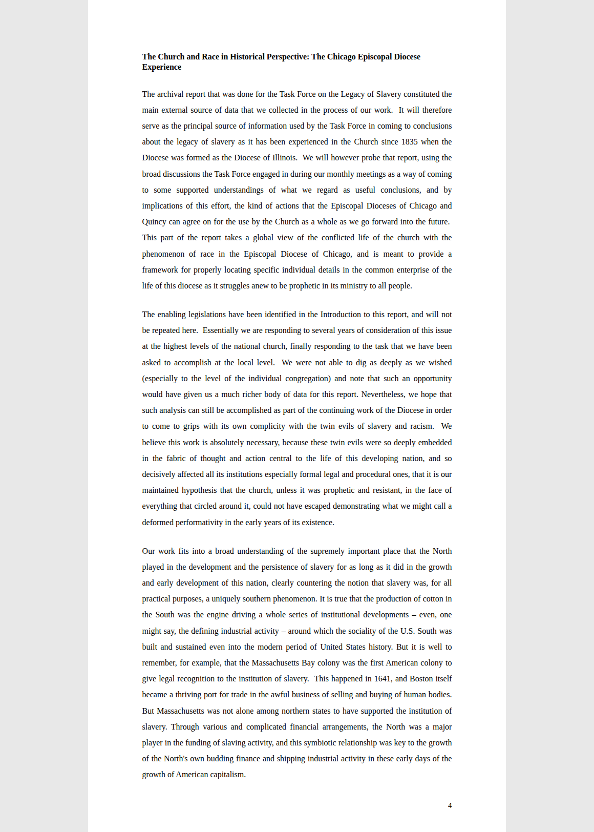The Church and Race in Historical Perspective: The Chicago Episcopal Diocese Experience
The archival report that was done for the Task Force on the Legacy of Slavery constituted the main external source of data that we collected in the process of our work. It will therefore serve as the principal source of information used by the Task Force in coming to conclusions about the legacy of slavery as it has been experienced in the Church since 1835 when the Diocese was formed as the Diocese of Illinois. We will however probe that report, using the broad discussions the Task Force engaged in during our monthly meetings as a way of coming to some supported understandings of what we regard as useful conclusions, and by implications of this effort, the kind of actions that the Episcopal Dioceses of Chicago and Quincy can agree on for the use by the Church as a whole as we go forward into the future. This part of the report takes a global view of the conflicted life of the church with the phenomenon of race in the Episcopal Diocese of Chicago, and is meant to provide a framework for properly locating specific individual details in the common enterprise of the life of this diocese as it struggles anew to be prophetic in its ministry to all people.
The enabling legislations have been identified in the Introduction to this report, and will not be repeated here. Essentially we are responding to several years of consideration of this issue at the highest levels of the national church, finally responding to the task that we have been asked to accomplish at the local level. We were not able to dig as deeply as we wished (especially to the level of the individual congregation) and note that such an opportunity would have given us a much richer body of data for this report. Nevertheless, we hope that such analysis can still be accomplished as part of the continuing work of the Diocese in order to come to grips with its own complicity with the twin evils of slavery and racism. We believe this work is absolutely necessary, because these twin evils were so deeply embedded in the fabric of thought and action central to the life of this developing nation, and so decisively affected all its institutions especially formal legal and procedural ones, that it is our maintained hypothesis that the church, unless it was prophetic and resistant, in the face of everything that circled around it, could not have escaped demonstrating what we might call a deformed performativity in the early years of its existence.
Our work fits into a broad understanding of the supremely important place that the North played in the development and the persistence of slavery for as long as it did in the growth and early development of this nation, clearly countering the notion that slavery was, for all practical purposes, a uniquely southern phenomenon. It is true that the production of cotton in the South was the engine driving a whole series of institutional developments – even, one might say, the defining industrial activity – around which the sociality of the U.S. South was built and sustained even into the modern period of United States history. But it is well to remember, for example, that the Massachusetts Bay colony was the first American colony to give legal recognition to the institution of slavery. This happened in 1641, and Boston itself became a thriving port for trade in the awful business of selling and buying of human bodies. But Massachusetts was not alone among northern states to have supported the institution of slavery. Through various and complicated financial arrangements, the North was a major player in the funding of slaving activity, and this symbiotic relationship was key to the growth of the North's own budding finance and shipping industrial activity in these early days of the growth of American capitalism.
4